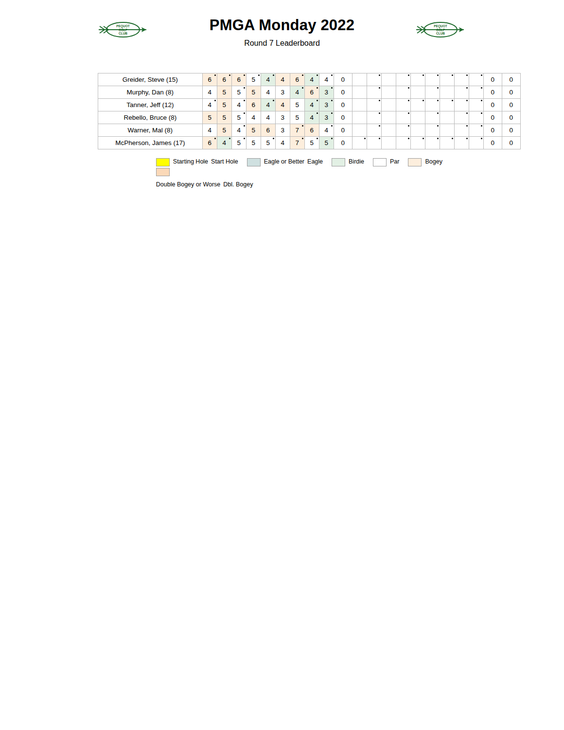PEQUOT GOLF CLUB
PEQUOT GOLF CLUB
PMGA Monday 2022
Round 7 Leaderboard
| Greider, Steve (15) | 6 | 6 | 6 | 5 | 4 | 4 | 6 | 4 | 4 | 0 | | | | | | | | | | 0 | 0 |
| Murphy, Dan (8) | 4 | 5 | 5 | 5 | 4 | 3 | 4 | 6 | 3 | 0 | | | | | | | | | | 0 | 0 |
| Tanner, Jeff (12) | 4 | 5 | 4 | 6 | 4 | 4 | 5 | 4 | 3 | 0 | | | | | | | | | | 0 | 0 |
| Rebello, Bruce (8) | 5 | 5 | 5 | 4 | 4 | 3 | 5 | 4 | 3 | 0 | | | | | | | | | | 0 | 0 |
| Warner, Mal (8) | 4 | 5 | 4 | 5 | 6 | 3 | 7 | 6 | 4 | 0 | | | | | | | | | | 0 | 0 |
| McPherson, James (17) | 6 | 4 | 5 | 5 | 5 | 4 | 7 | 5 | 5 | 0 | | | | | | | | | | 0 | 0 |
Starting Hole Start Hole Eagle or Better Eagle Birdie Par Bogey
Double Bogey or Worse Dbl. Bogey